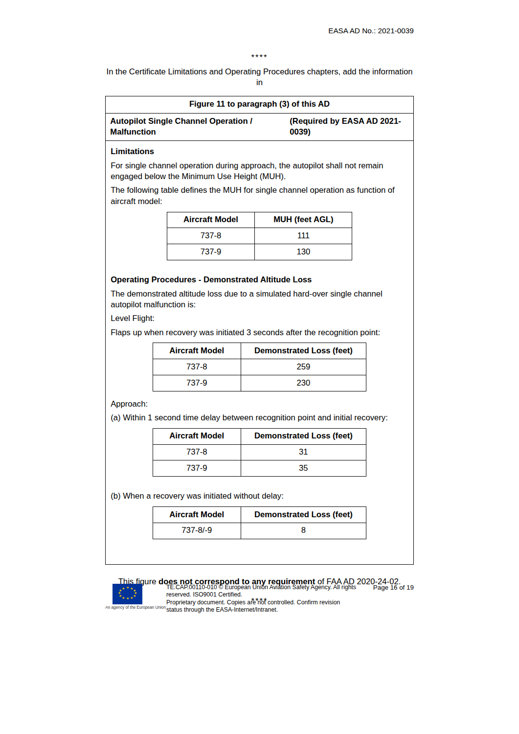EASA AD No.: 2021-0039
****
In the Certificate Limitations and Operating Procedures chapters, add the information in
Figure 11 to paragraph (3) of this AD
Autopilot Single Channel Operation / Malfunction (Required by EASA AD 2021-0039)
Limitations
For single channel operation during approach, the autopilot shall not remain engaged below the Minimum Use Height (MUH).
The following table defines the MUH for single channel operation as function of aircraft model:
| Aircraft Model | MUH (feet AGL) |
| --- | --- |
| 737-8 | 111 |
| 737-9 | 130 |
Operating Procedures - Demonstrated Altitude Loss
The demonstrated altitude loss due to a simulated hard-over single channel autopilot malfunction is:
Level Flight:
Flaps up when recovery was initiated 3 seconds after the recognition point:
| Aircraft Model | Demonstrated Loss (feet) |
| --- | --- |
| 737-8 | 259 |
| 737-9 | 230 |
Approach:
(a) Within 1 second time delay between recognition point and initial recovery:
| Aircraft Model | Demonstrated Loss (feet) |
| --- | --- |
| 737-8 | 31 |
| 737-9 | 35 |
(b) When a recovery was initiated without delay:
| Aircraft Model | Demonstrated Loss (feet) |
| --- | --- |
| 737-8/-9 | 8 |
This figure does not correspond to any requirement of FAA AD 2020-24-02.
****
★ ★ ★ ★ ★ ★ ★ ★ ★ ★ ★ ★
An agency of the European Union
TE.CAP.00110-010 © European Union Aviation Safety Agency. All rights reserved. ISO9001 Certified.
Proprietary document. Copies are not controlled. Confirm revision status through the EASA-Internet/Intranet.
Page 16 of 19